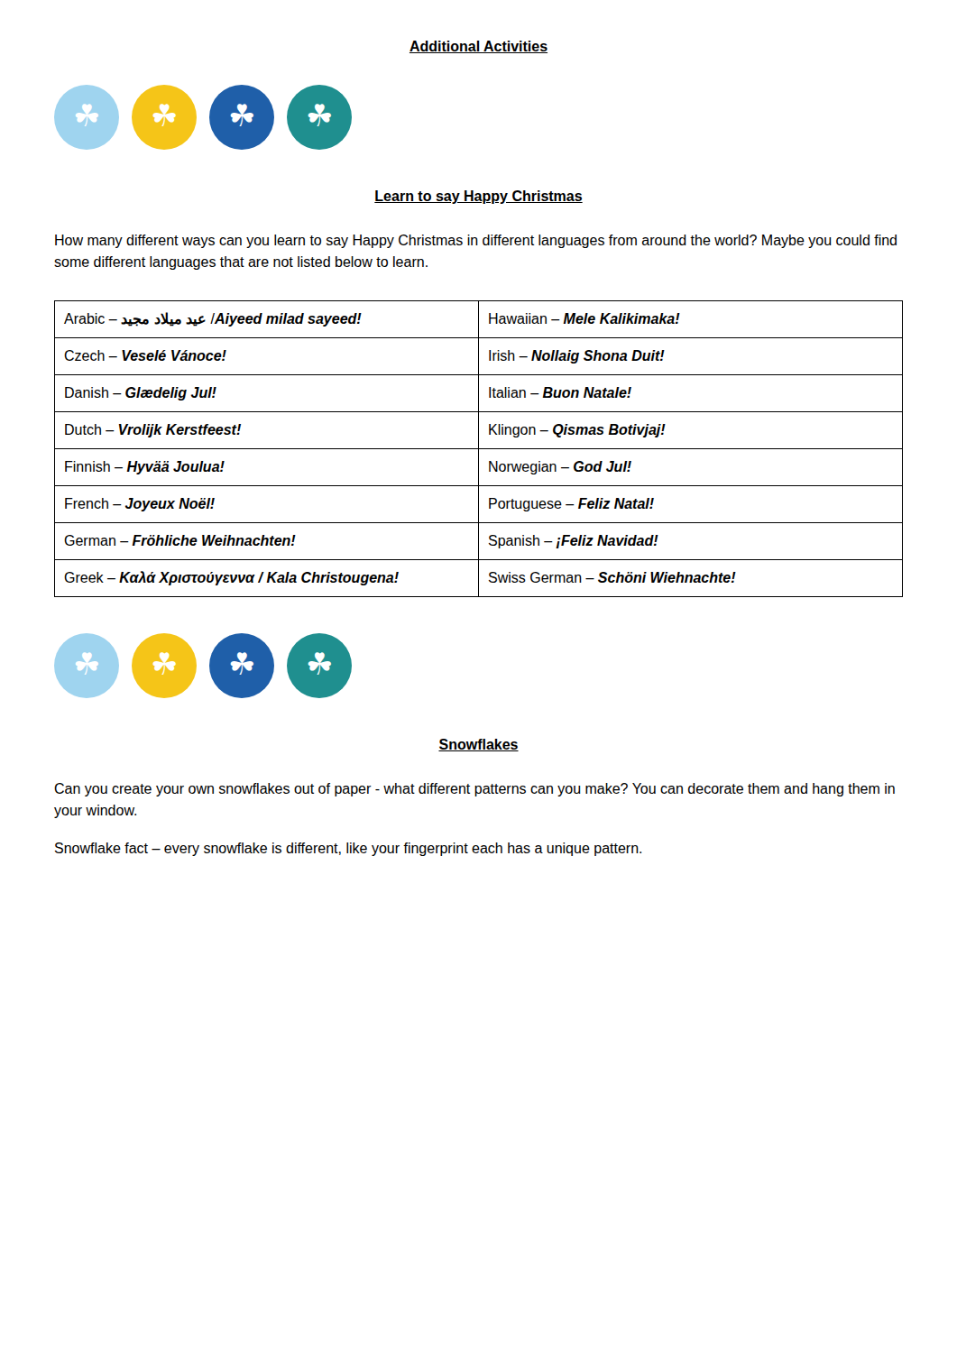Additional Activities
☘
☘
☘
☘
Learn to say Happy Christmas
How many different ways can you learn to say Happy Christmas in different languages from around the world? Maybe you could find some different languages that are not listed below to learn.
| Arabic – عيد ميلاد مجيد / Aiyeed milad sayeed! | Hawaiian – Mele Kalikimaka! |
| Czech – Veselé Vánoce! | Irish – Nollaig Shona Duit! |
| Danish – Glædelig Jul! | Italian – Buon Natale! |
| Dutch – Vrolijk Kerstfeest! | Klingon – Qismas Botivjaj! |
| Finnish – Hyvää Joulua! | Norwegian – God Jul! |
| French – Joyeux Noël! | Portuguese – Feliz Natal! |
| German – Fröhliche Weihnachten! | Spanish – ¡Feliz Navidad! |
| Greek – Καλά Χριστούγεννα / Kala Christougena! | Swiss German – Schöni Wiehnachte! |
☘
☘
☘
☘
Snowflakes
Can you create your own snowflakes out of paper - what different patterns can you make? You can decorate them and hang them in your window.
Snowflake fact – every snowflake is different, like your fingerprint each has a unique pattern.